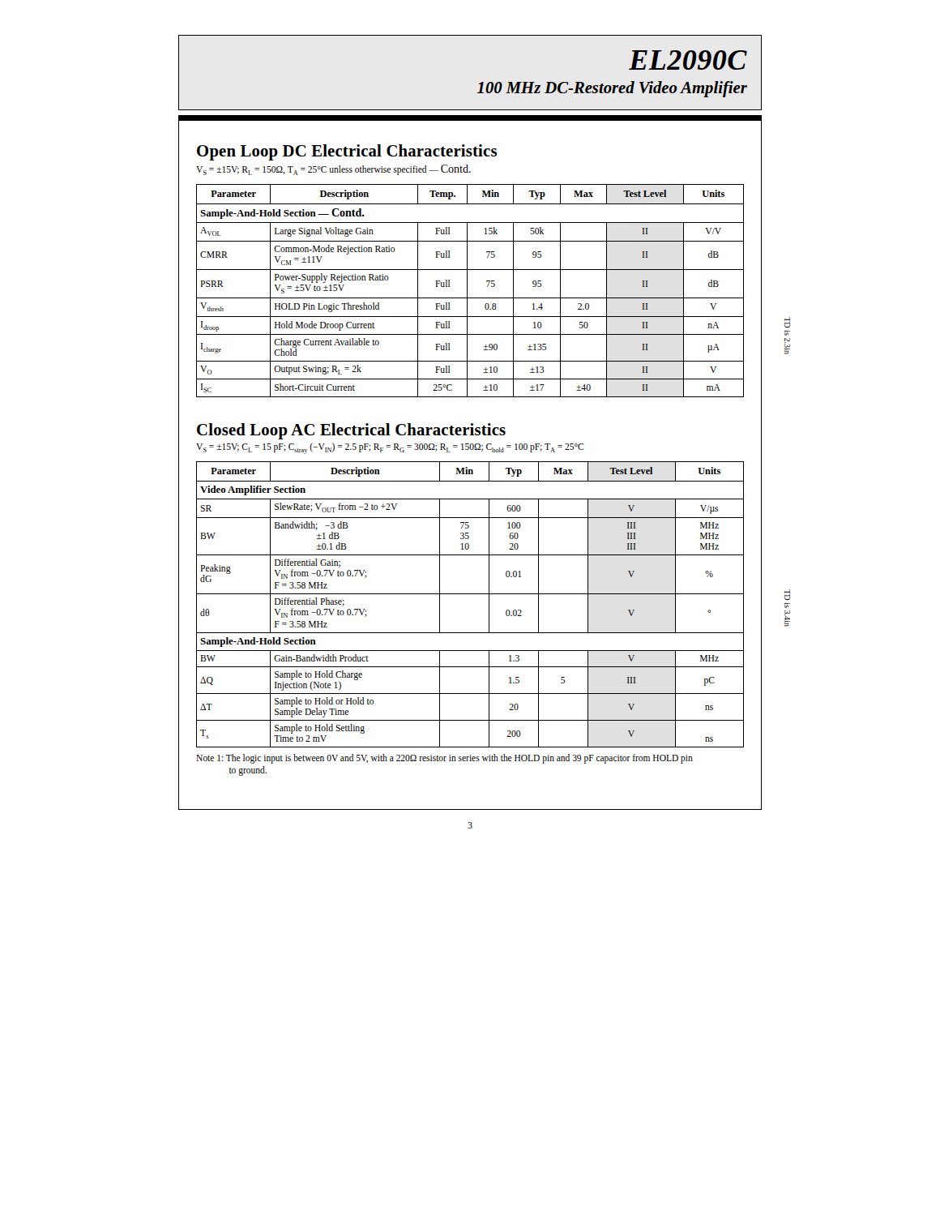EL2090C
100 MHz DC-Restored Video Amplifier
Open Loop DC Electrical Characteristics
VS = ±15V; RL = 150Ω, TA = 25°C unless otherwise specified — Contd.
| Parameter | Description | Temp. | Min | Typ | Max | Test Level | Units |
| --- | --- | --- | --- | --- | --- | --- | --- |
| Sample-And-Hold Section — Contd. |
| A VOL | Large Signal Voltage Gain | Full | 15k | 50k | | II | V/V |
| CMRR | Common-Mode Rejection Ratio V CM = ±11V | Full | 75 | 95 | | II | dB |
| PSRR | Power-Supply Rejection Ratio V S = ±5V to ±15V | Full | 75 | 95 | | II | dB |
| V thresh | HOLD Pin Logic Threshold | Full | 0.8 | 1.4 | 2.0 | II | V |
| I droop | Hold Mode Droop Current | Full | | 10 | 50 | II | nA |
| I charge | Charge Current Available to Chold | Full | ±90 | ±135 | | II | µA |
| V O | Output Swing; R L = 2k | Full | ±10 | ±13 | | II | V |
| I SC | Short-Circuit Current | 25°C | ±10 | ±17 | ±40 | II | mA |
Closed Loop AC Electrical Characteristics
VS = ±15V; CL = 15 pF; Cstray (−VIN) = 2.5 pF; RF = RG = 300Ω; RL = 150Ω; Chold = 100 pF; TA = 25°C
| Parameter | Description | Min | Typ | Max | Test Level | Units |
| --- | --- | --- | --- | --- | --- | --- |
| Video Amplifier Section |
| SR | SlewRate; V OUT from −2 to +2V | | 600 | | V | V/µs |
| BW | Bandwidth; −3 dB ±1 dB ±0.1 dB | 75 35 10 | 100 60 20 | | III III III | MHz MHz MHz |
| Peaking dG | Differential Gain; V IN from −0.7V to 0.7V; F = 3.58 MHz | | 0.01 | | V | % |
| dθ | Differential Phase; V IN from −0.7V to 0.7V; F = 3.58 MHz | | 0.02 | | V | ° |
| Sample-And-Hold Section |
| BW | Gain-Bandwidth Product | | 1.3 | | V | MHz |
| ΔQ | Sample to Hold Charge Injection (Note 1) | | 1.5 | 5 | III | pC |
| ΔT | Sample to Hold or Hold to Sample Delay Time | | 20 | | V | ns |
| T s | Sample to Hold Settling Time to 2 mV | | 200 | | V | ns |
Note 1: The logic input is between 0V and 5V, with a 220Ω resistor in series with the HOLD pin and 39 pF capacitor from HOLD pin to ground.
3
TD is 2.3in
TD is 3.4in